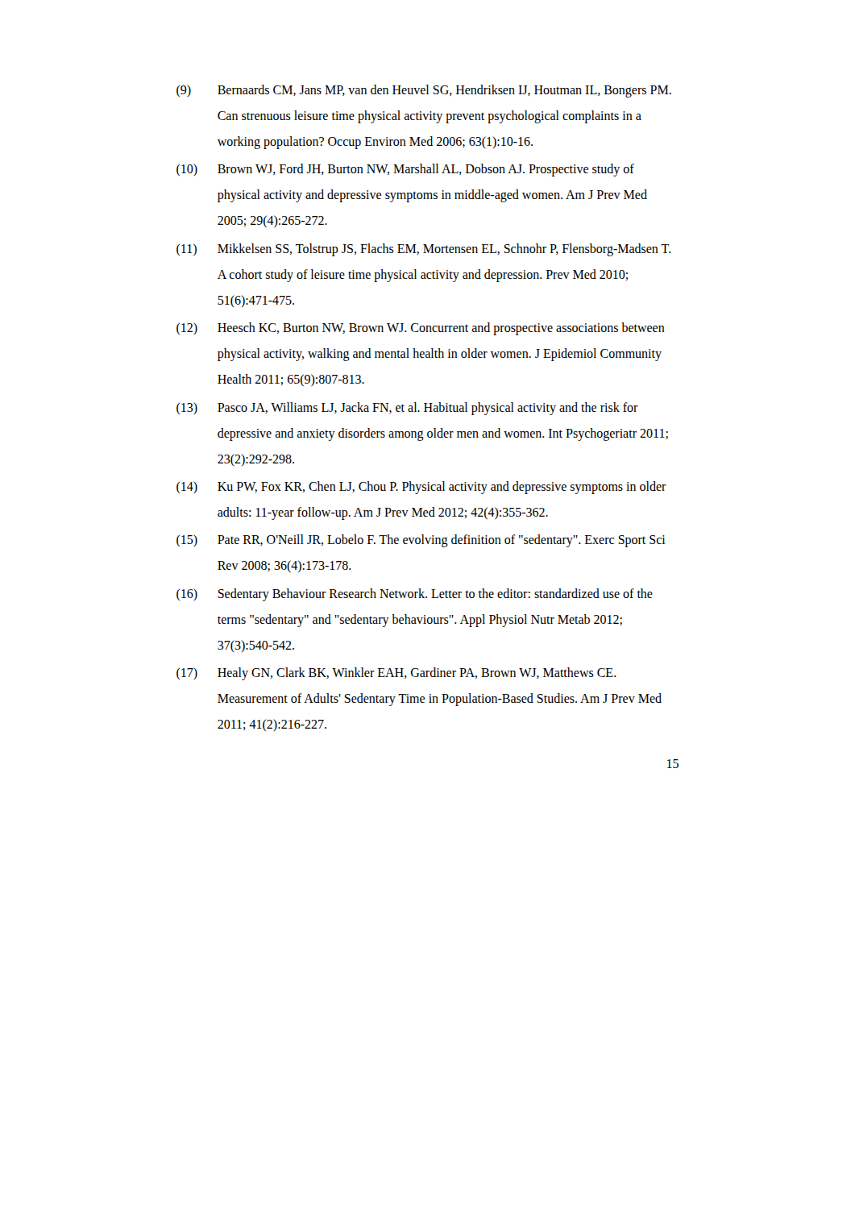(9) Bernaards CM, Jans MP, van den Heuvel SG, Hendriksen IJ, Houtman IL, Bongers PM. Can strenuous leisure time physical activity prevent psychological complaints in a working population? Occup Environ Med 2006; 63(1):10-16.
(10) Brown WJ, Ford JH, Burton NW, Marshall AL, Dobson AJ. Prospective study of physical activity and depressive symptoms in middle-aged women. Am J Prev Med 2005; 29(4):265-272.
(11) Mikkelsen SS, Tolstrup JS, Flachs EM, Mortensen EL, Schnohr P, Flensborg-Madsen T. A cohort study of leisure time physical activity and depression. Prev Med 2010; 51(6):471-475.
(12) Heesch KC, Burton NW, Brown WJ. Concurrent and prospective associations between physical activity, walking and mental health in older women. J Epidemiol Community Health 2011; 65(9):807-813.
(13) Pasco JA, Williams LJ, Jacka FN, et al. Habitual physical activity and the risk for depressive and anxiety disorders among older men and women. Int Psychogeriatr 2011; 23(2):292-298.
(14) Ku PW, Fox KR, Chen LJ, Chou P. Physical activity and depressive symptoms in older adults: 11-year follow-up. Am J Prev Med 2012; 42(4):355-362.
(15) Pate RR, O'Neill JR, Lobelo F. The evolving definition of "sedentary". Exerc Sport Sci Rev 2008; 36(4):173-178.
(16) Sedentary Behaviour Research Network. Letter to the editor: standardized use of the terms "sedentary" and "sedentary behaviours". Appl Physiol Nutr Metab 2012; 37(3):540-542.
(17) Healy GN, Clark BK, Winkler EAH, Gardiner PA, Brown WJ, Matthews CE. Measurement of Adults' Sedentary Time in Population-Based Studies. Am J Prev Med 2011; 41(2):216-227.
15